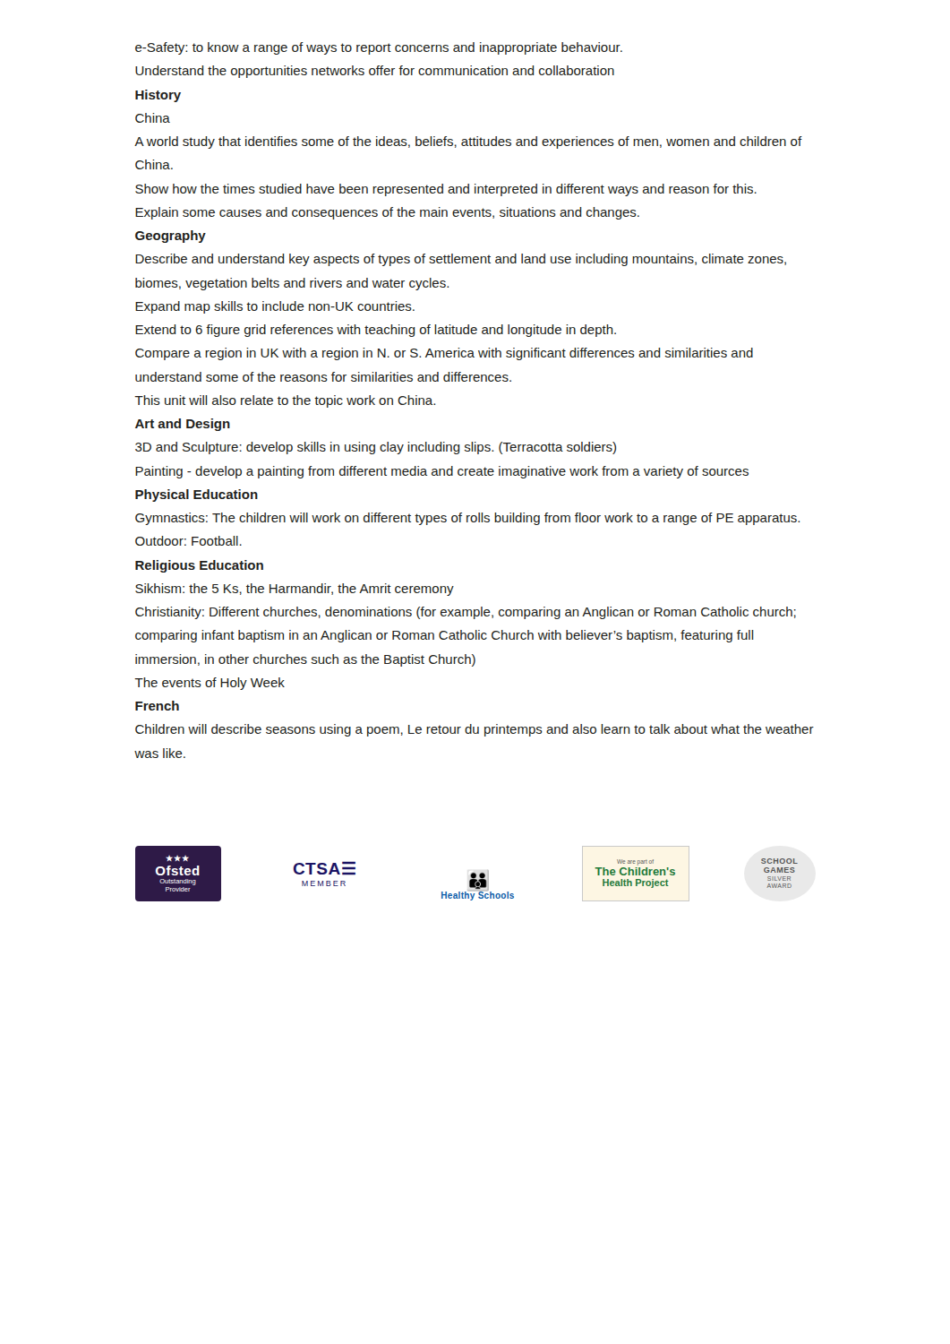e-Safety: to know a range of ways to report concerns and inappropriate behaviour.
Understand the opportunities networks offer for communication and collaboration
History
China
A world study that identifies some of the ideas, beliefs, attitudes and experiences of men, women and children of China.
Show how the times studied have been represented and interpreted in different ways and reason for this.
Explain some causes and consequences of the main events, situations and changes.
Geography
Describe and understand key aspects of types of settlement and land use including mountains, climate zones, biomes, vegetation belts and rivers and water cycles.
Expand map skills to include non-UK countries.
Extend to 6 figure grid references with teaching of latitude and longitude in depth.
Compare a region in UK with a region in N. or S. America with significant differences and similarities and understand some of the reasons for similarities and differences.
This unit will also relate to the topic work on China.
Art and Design
3D and Sculpture: develop skills in using clay including slips. (Terracotta soldiers)
Painting - develop a painting from different media and create imaginative work from a variety of sources
Physical Education
Gymnastics: The children will work on different types of rolls building from floor work to a range of PE apparatus.
Outdoor: Football.
Religious Education
Sikhism: the 5 Ks, the Harmandir, the Amrit ceremony
Christianity: Different churches, denominations (for example, comparing an Anglican or Roman Catholic church; comparing infant baptism in an Anglican or Roman Catholic Church with believer’s baptism, featuring full immersion, in other churches such as the Baptist Church)
The events of Holy Week
French
Children will describe seasons using a poem, Le retour du printemps and also learn to talk about what the weather was like.
★★★
Ofsted
Outstanding
Provider
CTSA☰
MEMBER
👪
Healthy Schools
We are part of
The Children's
Health Project
School
Games
Silver
Award